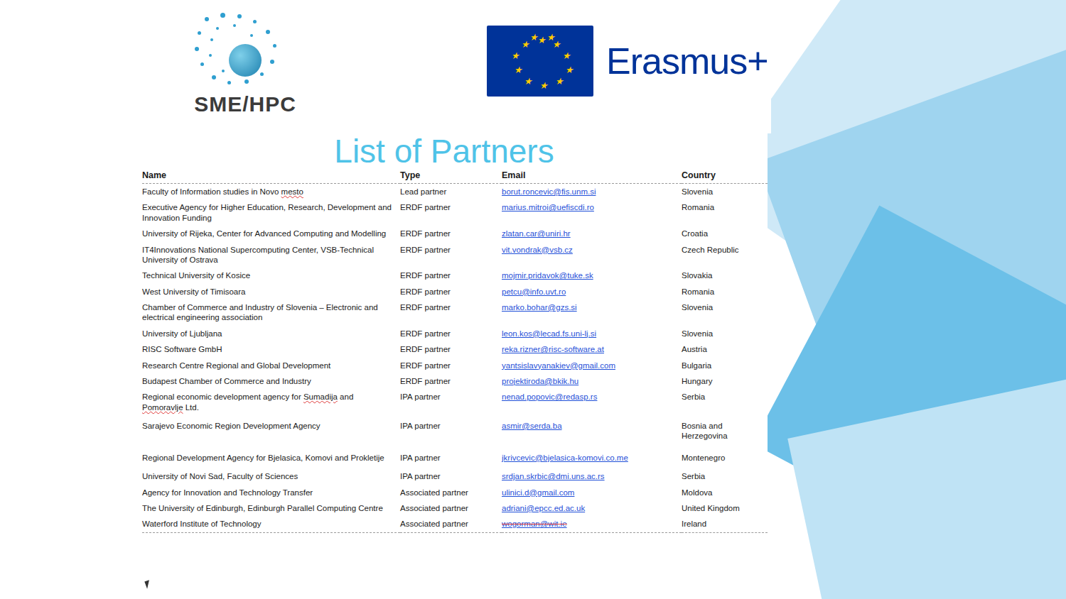SME/HPC
★ ★ ★ ★ ★ ★ ★ ★ ★ ★ ★ ★
Erasmus+
List of Partners
| Name | Type | Email | Country |
| --- | --- | --- | --- |
| Faculty of Information studies in Novo mesto | Lead partner | borut.roncevic@fis.unm.si | Slovenia |
| Executive Agency for Higher Education, Research, Development and Innovation Funding | ERDF partner | marius.mitroi@uefiscdi.ro | Romania |
| University of Rijeka, Center for Advanced Computing and Modelling | ERDF partner | zlatan.car@uniri.hr | Croatia |
| IT4Innovations National Supercomputing Center, VSB-Technical University of Ostrava | ERDF partner | vit.vondrak@vsb.cz | Czech Republic |
| Technical University of Kosice | ERDF partner | mojmir.pridavok@tuke.sk | Slovakia |
| West University of Timisoara | ERDF partner | petcu@info.uvt.ro | Romania |
| Chamber of Commerce and Industry of Slovenia – Electronic and electrical engineering association | ERDF partner | marko.bohar@gzs.si | Slovenia |
| University of Ljubljana | ERDF partner | leon.kos@lecad.fs.uni-lj.si | Slovenia |
| RISC Software GmbH | ERDF partner | reka.rizner@risc-software.at | Austria |
| Research Centre Regional and Global Development | ERDF partner | yantsislavyanakiev@gmail.com | Bulgaria |
| Budapest Chamber of Commerce and Industry | ERDF partner | projektiroda@bkik.hu | Hungary |
| Regional economic development agency for Sumadija and Pomoravlje Ltd. | IPA partner | nenad.popovic@redasp.rs | Serbia |
| Sarajevo Economic Region Development Agency | IPA partner | asmir@serda.ba | Bosnia and Herzegovina |
| Regional Development Agency for Bjelasica, Komovi and Prokletije | IPA partner | jkrivcevic@bjelasica-komovi.co.me | Montenegro |
| University of Novi Sad, Faculty of Sciences | IPA partner | srdjan.skrbic@dmi.uns.ac.rs | Serbia |
| Agency for Innovation and Technology Transfer | Associated partner | ulinici.d@gmail.com | Moldova |
| The University of Edinburgh, Edinburgh Parallel Computing Centre | Associated partner | adriani@epcc.ed.ac.uk | United Kingdom |
| Waterford Institute of Technology | Associated partner | wogorman@wit.ie | Ireland |